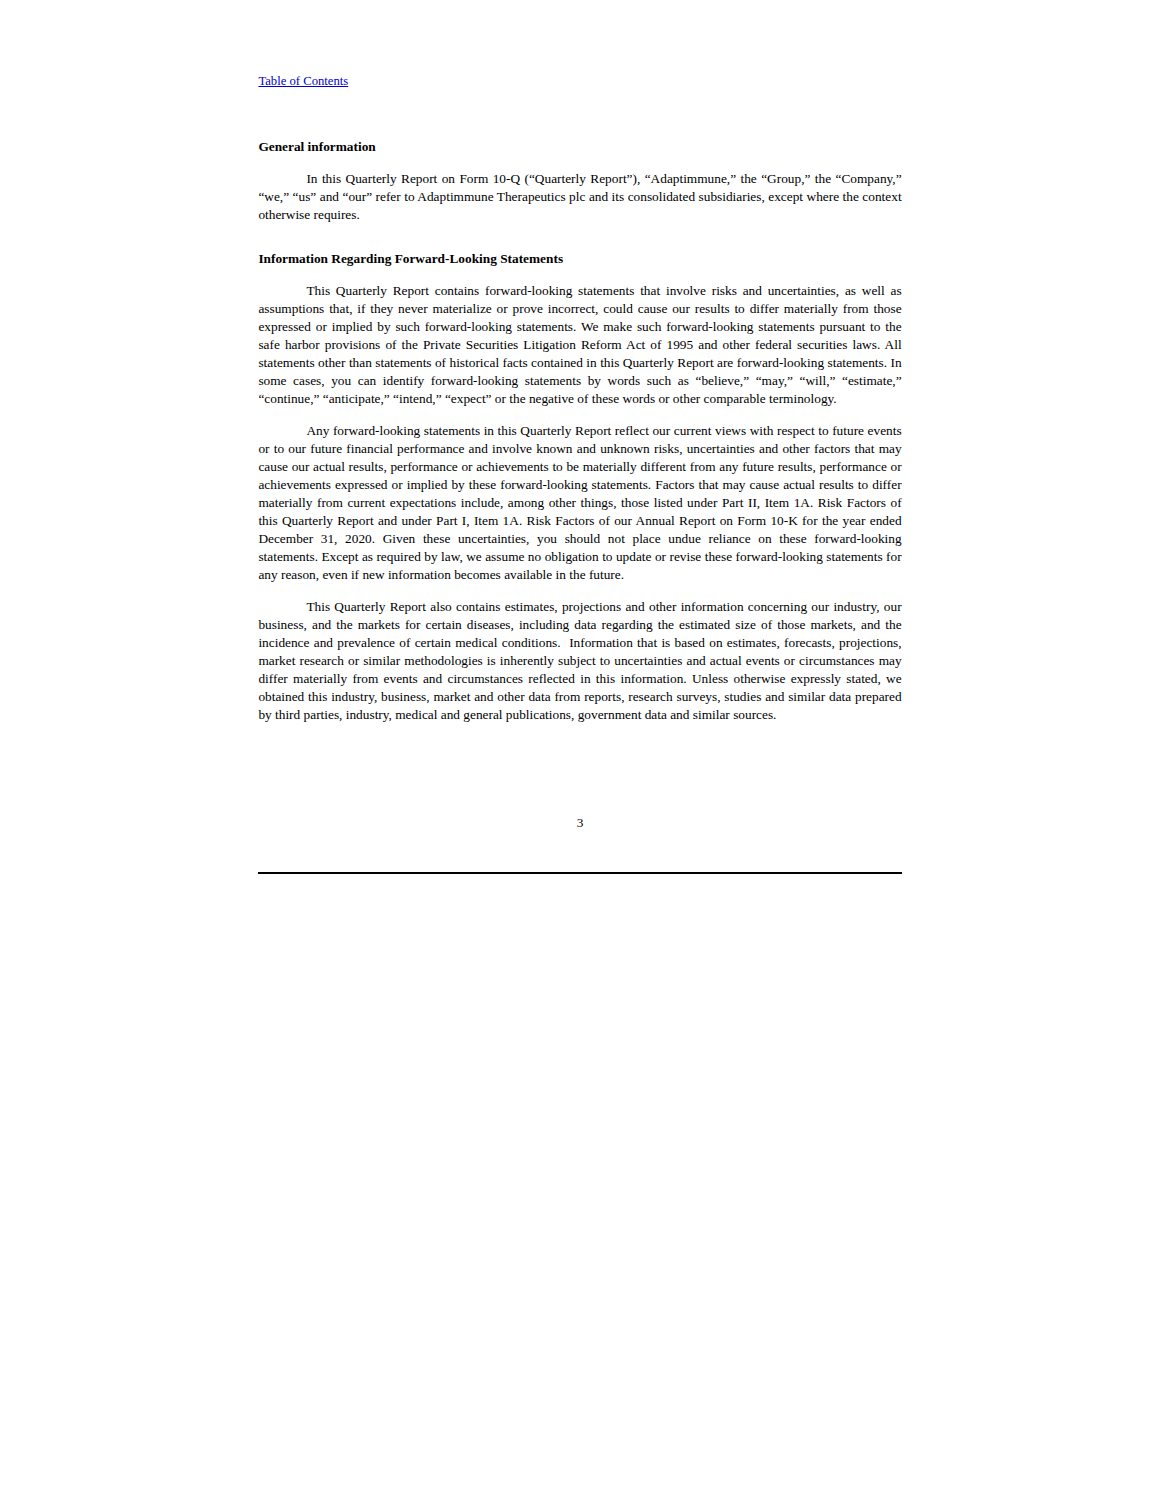Table of Contents
General information
In this Quarterly Report on Form 10-Q (“Quarterly Report”), “Adaptimmune,” the “Group,” the “Company,” “we,” “us” and “our” refer to Adaptimmune Therapeutics plc and its consolidated subsidiaries, except where the context otherwise requires.
Information Regarding Forward-Looking Statements
This Quarterly Report contains forward-looking statements that involve risks and uncertainties, as well as assumptions that, if they never materialize or prove incorrect, could cause our results to differ materially from those expressed or implied by such forward-looking statements. We make such forward-looking statements pursuant to the safe harbor provisions of the Private Securities Litigation Reform Act of 1995 and other federal securities laws. All statements other than statements of historical facts contained in this Quarterly Report are forward-looking statements. In some cases, you can identify forward-looking statements by words such as “believe,” “may,” “will,” “estimate,” “continue,” “anticipate,” “intend,” “expect” or the negative of these words or other comparable terminology.
Any forward-looking statements in this Quarterly Report reflect our current views with respect to future events or to our future financial performance and involve known and unknown risks, uncertainties and other factors that may cause our actual results, performance or achievements to be materially different from any future results, performance or achievements expressed or implied by these forward-looking statements. Factors that may cause actual results to differ materially from current expectations include, among other things, those listed under Part II, Item 1A. Risk Factors of this Quarterly Report and under Part I, Item 1A. Risk Factors of our Annual Report on Form 10-K for the year ended December 31, 2020. Given these uncertainties, you should not place undue reliance on these forward-looking statements. Except as required by law, we assume no obligation to update or revise these forward-looking statements for any reason, even if new information becomes available in the future.
This Quarterly Report also contains estimates, projections and other information concerning our industry, our business, and the markets for certain diseases, including data regarding the estimated size of those markets, and the incidence and prevalence of certain medical conditions. Information that is based on estimates, forecasts, projections, market research or similar methodologies is inherently subject to uncertainties and actual events or circumstances may differ materially from events and circumstances reflected in this information. Unless otherwise expressly stated, we obtained this industry, business, market and other data from reports, research surveys, studies and similar data prepared by third parties, industry, medical and general publications, government data and similar sources.
3